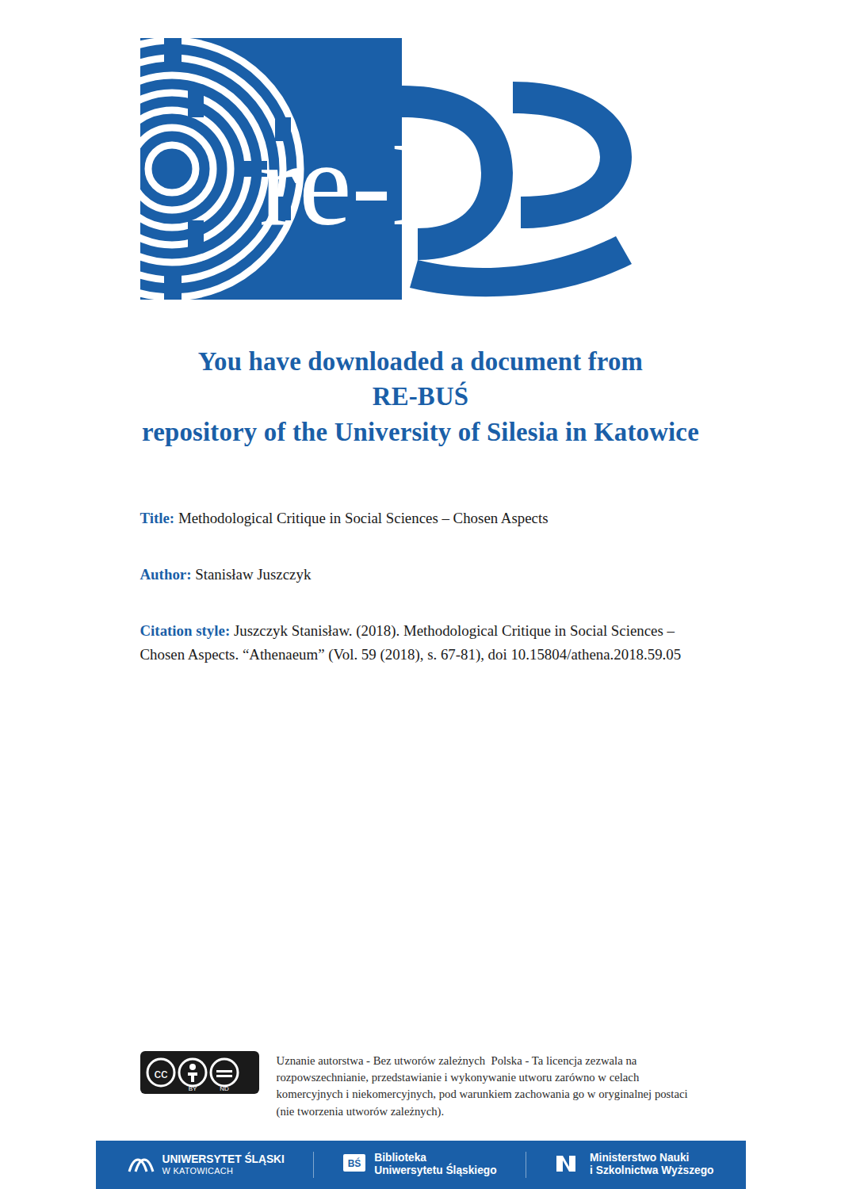re-B
You have downloaded a document from RE-BUŚ repository of the University of Silesia in Katowice
Title: Methodological Critique in Social Sciences – Chosen Aspects
Author: Stanisław Juszczyk
Citation style: Juszczyk Stanisław. (2018). Methodological Critique in Social Sciences – Chosen Aspects. “Athenaeum” (Vol. 59 (2018), s. 67-81), doi 10.15804/athena.2018.59.05
cc BY ND
Uznanie autorstwa - Bez utworów zależnych Polska - Ta licencja zezwala na rozpowszechnianie, przedstawianie i wykonywanie utworu zarówno w celach komercyjnych i niekomercyjnych, pod warunkiem zachowania go w oryginalnej postaci (nie tworzenia utworów zależnych).
UNIWERSYTET ŚLĄSKI W KATOWICACH
BŚ Biblioteka Uniwersytetu Śląskiego
Ministerstwo Nauki i Szkolnictwa Wyższego